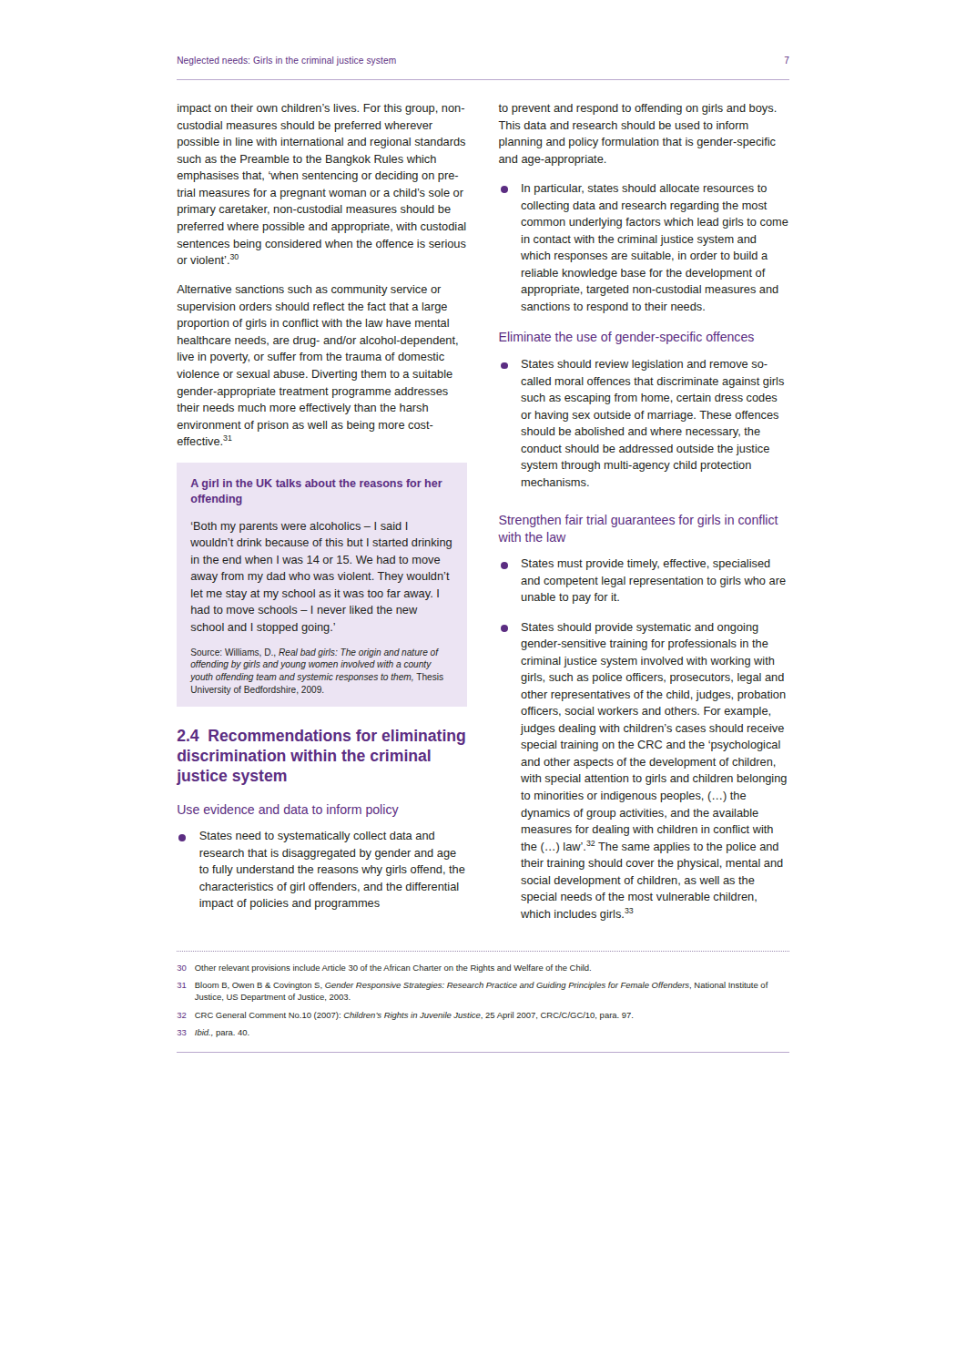Neglected needs: Girls in the criminal justice system
7
impact on their own children’s lives. For this group, non-custodial measures should be preferred wherever possible in line with international and regional standards such as the Preamble to the Bangkok Rules which emphasises that, ‘when sentencing or deciding on pre-trial measures for a pregnant woman or a child’s sole or primary caretaker, non-custodial measures should be preferred where possible and appropriate, with custodial sentences being considered when the offence is serious or violent’.30
Alternative sanctions such as community service or supervision orders should reflect the fact that a large proportion of girls in conflict with the law have mental healthcare needs, are drug- and/or alcohol-dependent, live in poverty, or suffer from the trauma of domestic violence or sexual abuse. Diverting them to a suitable gender-appropriate treatment programme addresses their needs much more effectively than the harsh environment of prison as well as being more cost-effective.31
A girl in the UK talks about the reasons for her offending
‘Both my parents were alcoholics – I said I wouldn’t drink because of this but I started drinking in the end when I was 14 or 15. We had to move away from my dad who was violent. They wouldn’t let me stay at my school as it was too far away. I had to move schools – I never liked the new school and I stopped going.’
Source: Williams, D., Real bad girls: The origin and nature of offending by girls and young women involved with a county youth offending team and systemic responses to them, Thesis University of Bedfordshire, 2009.
2.4 Recommendations for eliminating discrimination within the criminal justice system
Use evidence and data to inform policy
States need to systematically collect data and research that is disaggregated by gender and age to fully understand the reasons why girls offend, the characteristics of girl offenders, and the differential impact of policies and programmes
to prevent and respond to offending on girls and boys. This data and research should be used to inform planning and policy formulation that is gender-specific and age-appropriate.
In particular, states should allocate resources to collecting data and research regarding the most common underlying factors which lead girls to come in contact with the criminal justice system and which responses are suitable, in order to build a reliable knowledge base for the development of appropriate, targeted non-custodial measures and sanctions to respond to their needs.
Eliminate the use of gender-specific offences
States should review legislation and remove so-called moral offences that discriminate against girls such as escaping from home, certain dress codes or having sex outside of marriage. These offences should be abolished and where necessary, the conduct should be addressed outside the justice system through multi-agency child protection mechanisms.
Strengthen fair trial guarantees for girls in conflict with the law
States must provide timely, effective, specialised and competent legal representation to girls who are unable to pay for it.
States should provide systematic and ongoing gender-sensitive training for professionals in the criminal justice system involved with working with girls, such as police officers, prosecutors, legal and other representatives of the child, judges, probation officers, social workers and others. For example, judges dealing with children’s cases should receive special training on the CRC and the ‘psychological and other aspects of the development of children, with special attention to girls and children belonging to minorities or indigenous peoples, (…) the dynamics of group activities, and the available measures for dealing with children in conflict with the (…) law’.32 The same applies to the police and their training should cover the physical, mental and social development of children, as well as the special needs of the most vulnerable children, which includes girls.33
30
Other relevant provisions include Article 30 of the African Charter on the Rights and Welfare of the Child.
31
Bloom B, Owen B & Covington S, Gender Responsive Strategies: Research Practice and Guiding Principles for Female Offenders, National Institute of Justice, US Department of Justice, 2003.
32
CRC General Comment No.10 (2007): Children’s Rights in Juvenile Justice, 25 April 2007, CRC/C/GC/10, para. 97.
33
Ibid., para. 40.